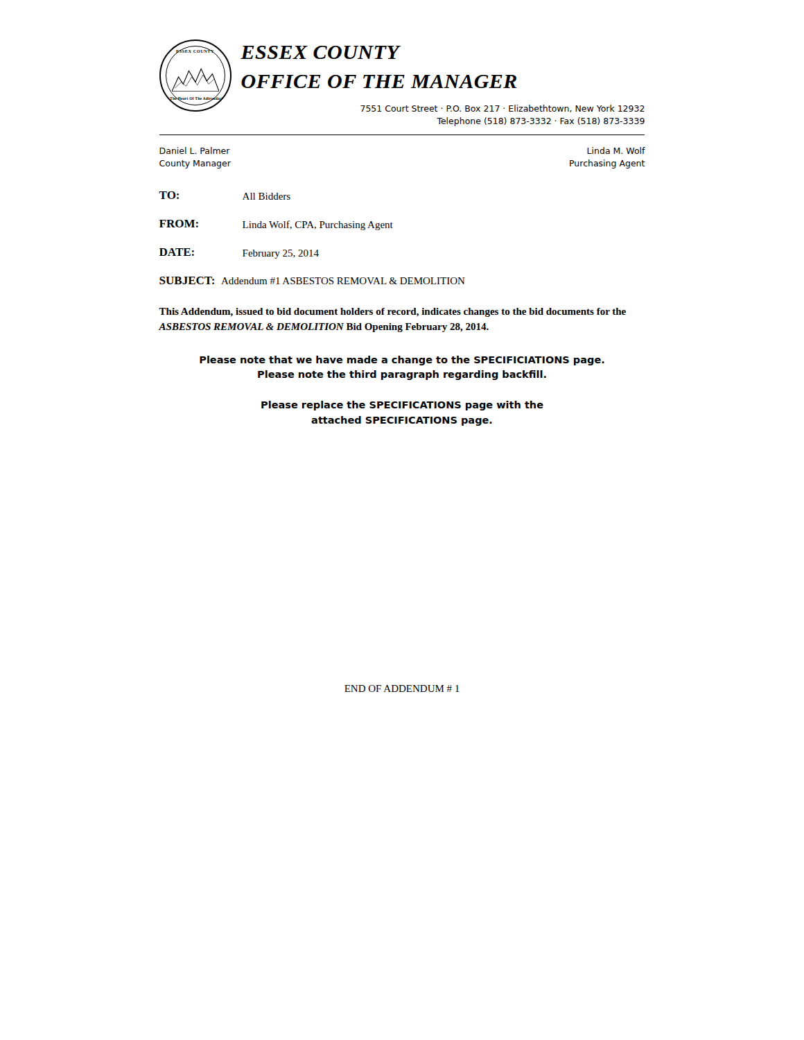ESSEX COUNTY
In The Heart Of The Adirondacks
ESSEX COUNTY
OFFICE OF THE MANAGER
7551 Court Street · P.O. Box 217 · Elizabethtown, New York 12932
Telephone (518) 873-3332 · Fax (518) 873-3339
Daniel L. Palmer
County Manager
Linda M. Wolf
Purchasing Agent
TO:
All Bidders
FROM:
Linda Wolf, CPA, Purchasing Agent
DATE:
February 25, 2014
SUBJECT: Addendum #1 ASBESTOS REMOVAL & DEMOLITION
This Addendum, issued to bid document holders of record, indicates changes to the bid documents for the ASBESTOS REMOVAL & DEMOLITION Bid Opening February 28, 2014.
Please note that we have made a change to the SPECIFICIATIONS page.
Please note the third paragraph regarding backfill.
Please replace the SPECIFICATIONS page with the
attached SPECIFICATIONS page.
END OF ADDENDUM # 1